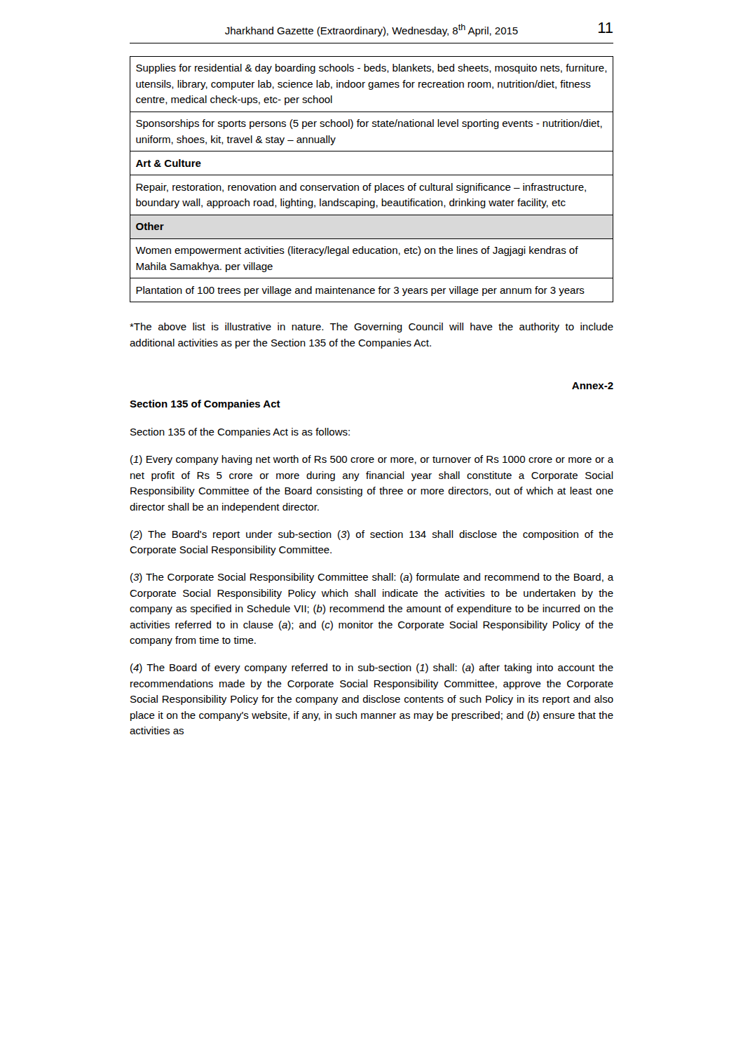Jharkhand Gazette (Extraordinary), Wednesday, 8th April, 2015 11
| Supplies for residential & day boarding schools - beds, blankets, bed sheets, mosquito nets, furniture, utensils, library, computer lab, science lab, indoor games for recreation room, nutrition/diet, fitness centre, medical check-ups, etc- per school |
| Sponsorships for sports persons (5 per school) for state/national level sporting events - nutrition/diet, uniform, shoes, kit, travel & stay – annually |
| Art & Culture |
| Repair, restoration, renovation and conservation of places of cultural significance – infrastructure, boundary wall, approach road, lighting, landscaping, beautification, drinking water facility, etc |
| Other |
| Women empowerment activities (literacy/legal education, etc) on the lines of Jagjagi kendras of Mahila Samakhya. per village |
| Plantation of 100 trees per village and maintenance for 3 years per village per annum for 3 years |
*The above list is illustrative in nature. The Governing Council will have the authority to include additional activities as per the Section 135 of the Companies Act.
Annex-2
Section 135 of Companies Act
Section 135 of the Companies Act is as follows:
(1) Every company having net worth of Rs 500 crore or more, or turnover of Rs 1000 crore or more or a net profit of Rs 5 crore or more during any financial year shall constitute a Corporate Social Responsibility Committee of the Board consisting of three or more directors, out of which at least one director shall be an independent director.
(2) The Board's report under sub-section (3) of section 134 shall disclose the composition of the Corporate Social Responsibility Committee.
(3) The Corporate Social Responsibility Committee shall: (a) formulate and recommend to the Board, a Corporate Social Responsibility Policy which shall indicate the activities to be undertaken by the company as specified in Schedule VII; (b) recommend the amount of expenditure to be incurred on the activities referred to in clause (a); and (c) monitor the Corporate Social Responsibility Policy of the company from time to time.
(4) The Board of every company referred to in sub-section (1) shall: (a) after taking into account the recommendations made by the Corporate Social Responsibility Committee, approve the Corporate Social Responsibility Policy for the company and disclose contents of such Policy in its report and also place it on the company's website, if any, in such manner as may be prescribed; and (b) ensure that the activities as